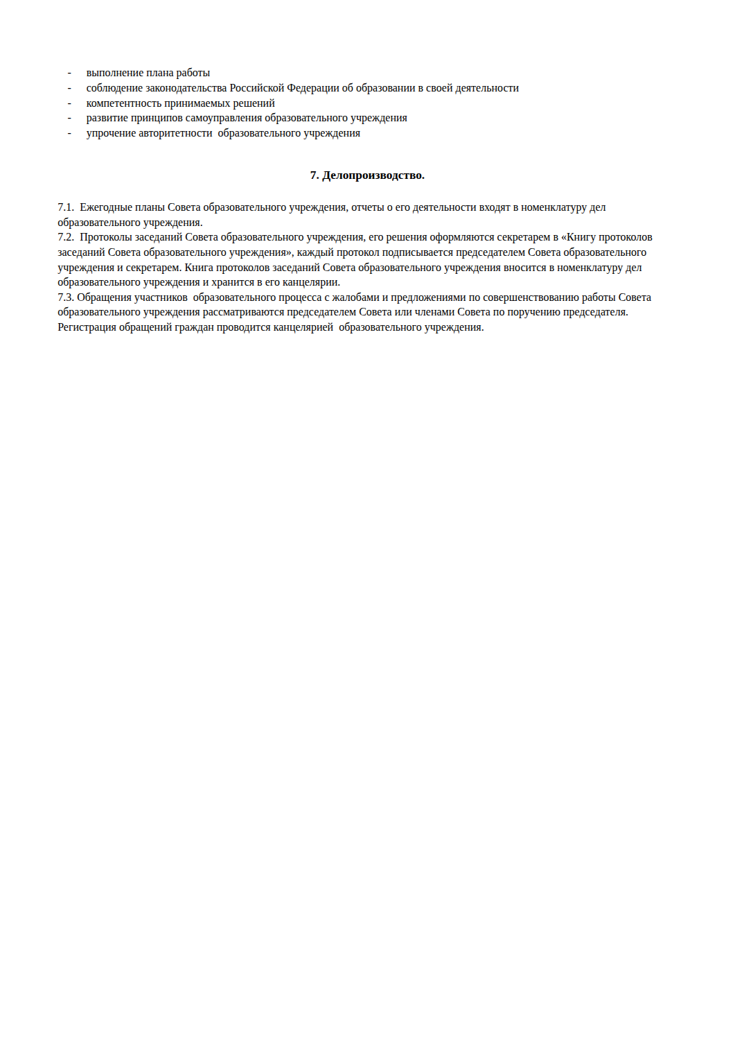выполнение плана работы
соблюдение законодательства Российской Федерации об образовании в своей деятельности
компетентность принимаемых решений
развитие принципов самоуправления образовательного учреждения
упрочение авторитетности образовательного учреждения
7. Делопроизводство.
7.1. Ежегодные планы Совета образовательного учреждения, отчеты о его деятельности входят в номенклатуру дел образовательного учреждения.
7.2. Протоколы заседаний Совета образовательного учреждения, его решения оформляются секретарем в «Книгу протоколов заседаний Совета образовательного учреждения», каждый протокол подписывается председателем Совета образовательного учреждения и секретарем. Книга протоколов заседаний Совета образовательного учреждения вносится в номенклатуру дел образовательного учреждения и хранится в его канцелярии.
7.3. Обращения участников образовательного процесса с жалобами и предложениями по совершенствованию работы Совета образовательного учреждения рассматриваются председателем Совета или членами Совета по поручению председателя. Регистрация обращений граждан проводится канцелярией образовательного учреждения.